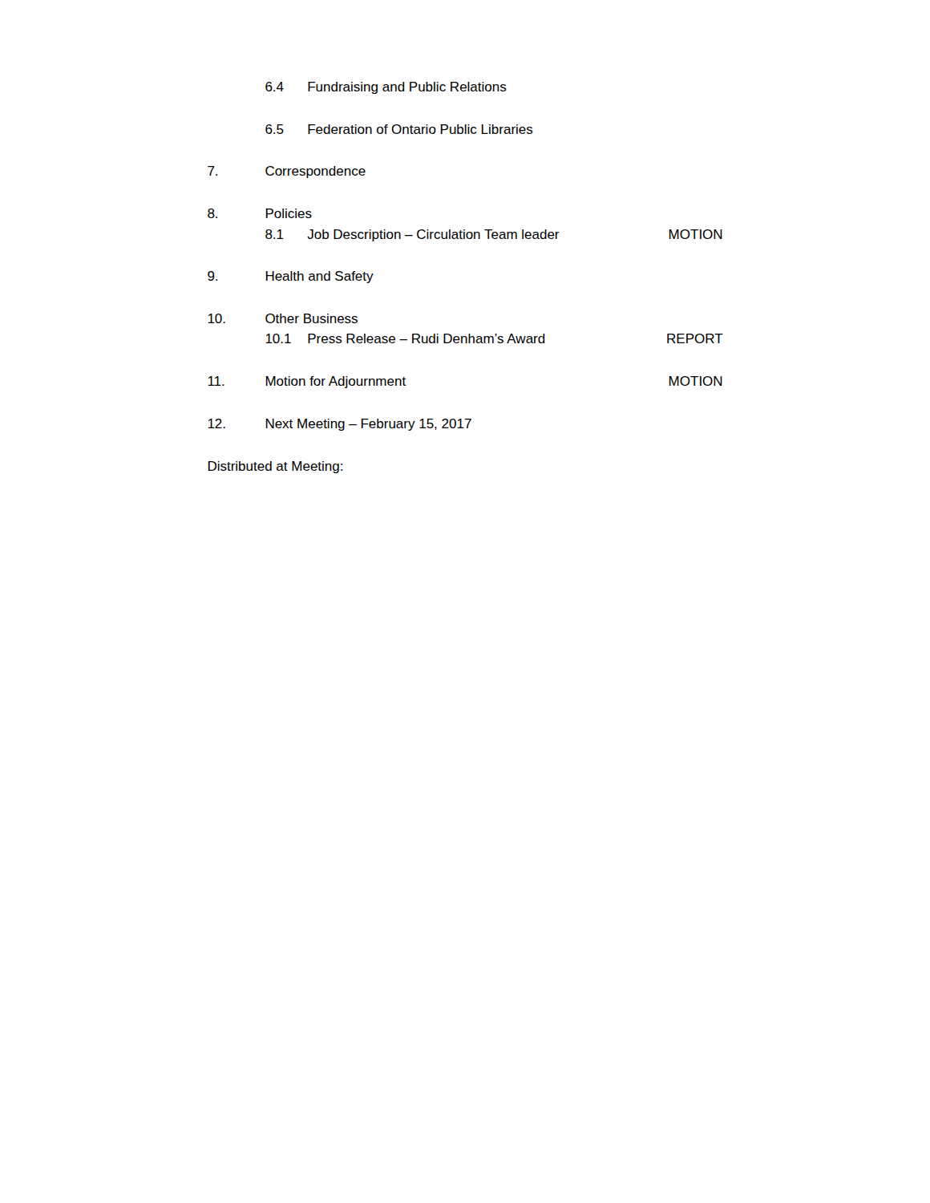| | 6.4 | Fundraising and Public Relations | |
| | 6.5 | Federation of Ontario Public Libraries | |
| 7. | Correspondence | |
| 8. | Policies | |
| | 8.1 | Job Description – Circulation Team leader | MOTION |
| 9. | Health and Safety | |
| 10. | Other Business | |
| | 10.1 | Press Release – Rudi Denham’s Award | REPORT |
| 11. | Motion for Adjournment | MOTION |
| 12. | Next Meeting – February 15, 2017 | |
Distributed at Meeting: